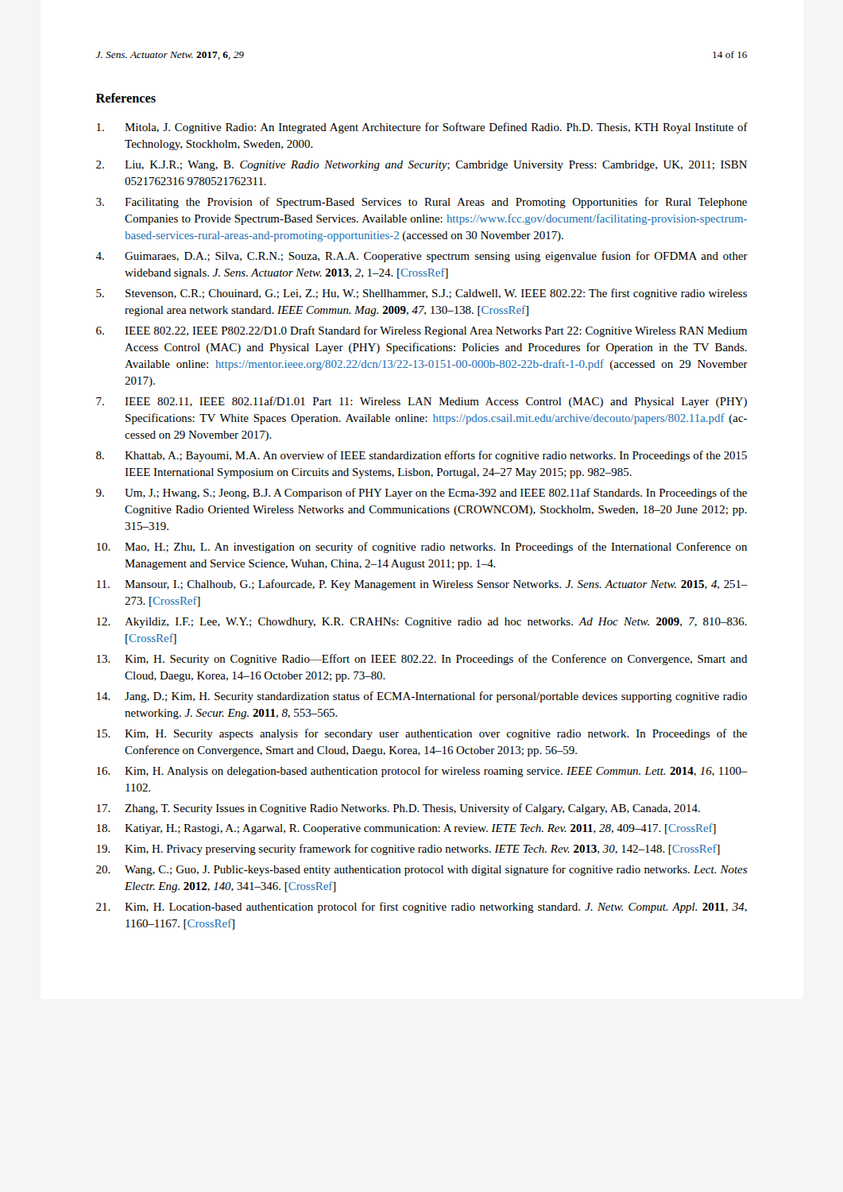J. Sens. Actuator Netw. 2017, 6, 29 14 of 16
References
Mitola, J. Cognitive Radio: An Integrated Agent Architecture for Software Defined Radio. Ph.D. Thesis, KTH Royal Institute of Technology, Stockholm, Sweden, 2000.
Liu, K.J.R.; Wang, B. Cognitive Radio Networking and Security; Cambridge University Press: Cambridge, UK, 2011; ISBN 0521762316 9780521762311.
Facilitating the Provision of Spectrum-Based Services to Rural Areas and Promoting Opportunities for Rural Telephone Companies to Provide Spectrum-Based Services. Available online: https://www.fcc.gov/document/facilitating-provision-spectrum-based-services-rural-areas-and-promoting-opportunities-2 (accessed on 30 November 2017).
Guimaraes, D.A.; Silva, C.R.N.; Souza, R.A.A. Cooperative spectrum sensing using eigenvalue fusion for OFDMA and other wideband signals. J. Sens. Actuator Netw. 2013, 2, 1–24. [CrossRef]
Stevenson, C.R.; Chouinard, G.; Lei, Z.; Hu, W.; Shellhammer, S.J.; Caldwell, W. IEEE 802.22: The first cognitive radio wireless regional area network standard. IEEE Commun. Mag. 2009, 47, 130–138. [CrossRef]
IEEE 802.22, IEEE P802.22/D1.0 Draft Standard for Wireless Regional Area Networks Part 22: Cognitive Wireless RAN Medium Access Control (MAC) and Physical Layer (PHY) Specifications: Policies and Procedures for Operation in the TV Bands. Available online: https://mentor.ieee.org/802.22/dcn/13/22-13-0151-00-000b-802-22b-draft-1-0.pdf (accessed on 29 November 2017).
IEEE 802.11, IEEE 802.11af/D1.01 Part 11: Wireless LAN Medium Access Control (MAC) and Physical Layer (PHY) Specifications: TV White Spaces Operation. Available online: https://pdos.csail.mit.edu/archive/decouto/papers/802.11a.pdf (accessed on 29 November 2017).
Khattab, A.; Bayoumi, M.A. An overview of IEEE standardization efforts for cognitive radio networks. In Proceedings of the 2015 IEEE International Symposium on Circuits and Systems, Lisbon, Portugal, 24–27 May 2015; pp. 982–985.
Um, J.; Hwang, S.; Jeong, B.J. A Comparison of PHY Layer on the Ecma-392 and IEEE 802.11af Standards. In Proceedings of the Cognitive Radio Oriented Wireless Networks and Communications (CROWNCOM), Stockholm, Sweden, 18–20 June 2012; pp. 315–319.
Mao, H.; Zhu, L. An investigation on security of cognitive radio networks. In Proceedings of the International Conference on Management and Service Science, Wuhan, China, 2–14 August 2011; pp. 1–4.
Mansour, I.; Chalhoub, G.; Lafourcade, P. Key Management in Wireless Sensor Networks. J. Sens. Actuator Netw. 2015, 4, 251–273. [CrossRef]
Akyildiz, I.F.; Lee, W.Y.; Chowdhury, K.R. CRAHNs: Cognitive radio ad hoc networks. Ad Hoc Netw. 2009, 7, 810–836. [CrossRef]
Kim, H. Security on Cognitive Radio—Effort on IEEE 802.22. In Proceedings of the Conference on Convergence, Smart and Cloud, Daegu, Korea, 14–16 October 2012; pp. 73–80.
Jang, D.; Kim, H. Security standardization status of ECMA-International for personal/portable devices supporting cognitive radio networking. J. Secur. Eng. 2011, 8, 553–565.
Kim, H. Security aspects analysis for secondary user authentication over cognitive radio network. In Proceedings of the Conference on Convergence, Smart and Cloud, Daegu, Korea, 14–16 October 2013; pp. 56–59.
Kim, H. Analysis on delegation-based authentication protocol for wireless roaming service. IEEE Commun. Lett. 2014, 16, 1100–1102.
Zhang, T. Security Issues in Cognitive Radio Networks. Ph.D. Thesis, University of Calgary, Calgary, AB, Canada, 2014.
Katiyar, H.; Rastogi, A.; Agarwal, R. Cooperative communication: A review. IETE Tech. Rev. 2011, 28, 409–417. [CrossRef]
Kim, H. Privacy preserving security framework for cognitive radio networks. IETE Tech. Rev. 2013, 30, 142–148. [CrossRef]
Wang, C.; Guo, J. Public-keys-based entity authentication protocol with digital signature for cognitive radio networks. Lect. Notes Electr. Eng. 2012, 140, 341–346. [CrossRef]
Kim, H. Location-based authentication protocol for first cognitive radio networking standard. J. Netw. Comput. Appl. 2011, 34, 1160–1167. [CrossRef]